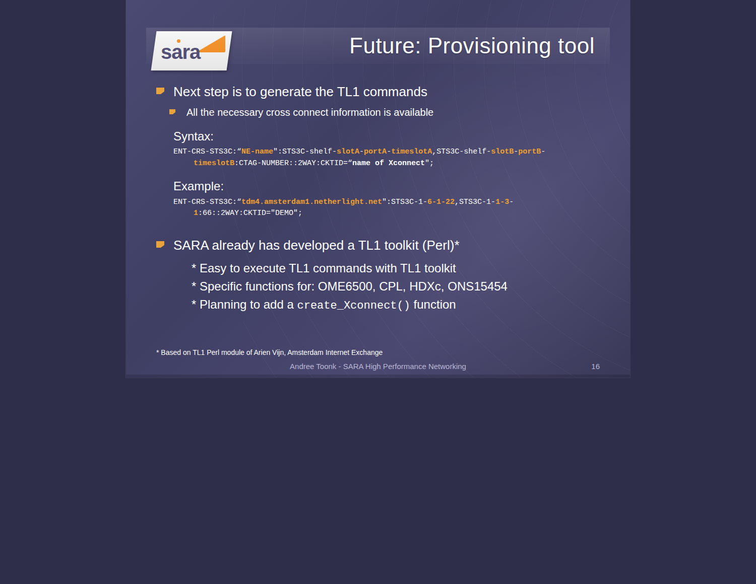sara
Future: Provisioning tool
Next step is to generate the TL1 commands
All the necessary cross connect information is available
Syntax:
ENT-CRS-STS3C:“NE-name":STS3C-shelf-slotA-portA-timeslotA,STS3C-shelf-slotB-portB-
timeslotB:CTAG-NUMBER::2WAY:CKTID=“name of Xconnect";
Example:
ENT-CRS-STS3C:“tdm4.amsterdam1.netherlight.net":STS3C-1-6-1-22,STS3C-1-1-3-
1:66::2WAY:CKTID="DEMO";
SARA already has developed a TL1 toolkit (Perl)*
* Easy to execute TL1 commands with TL1 toolkit
* Specific functions for: OME6500, CPL, HDXc, ONS15454
* Planning to add a create_Xconnect() function
* Based on TL1 Perl module of Arien Vijn, Amsterdam Internet Exchange
Andree Toonk - SARA High Performance Networking
16